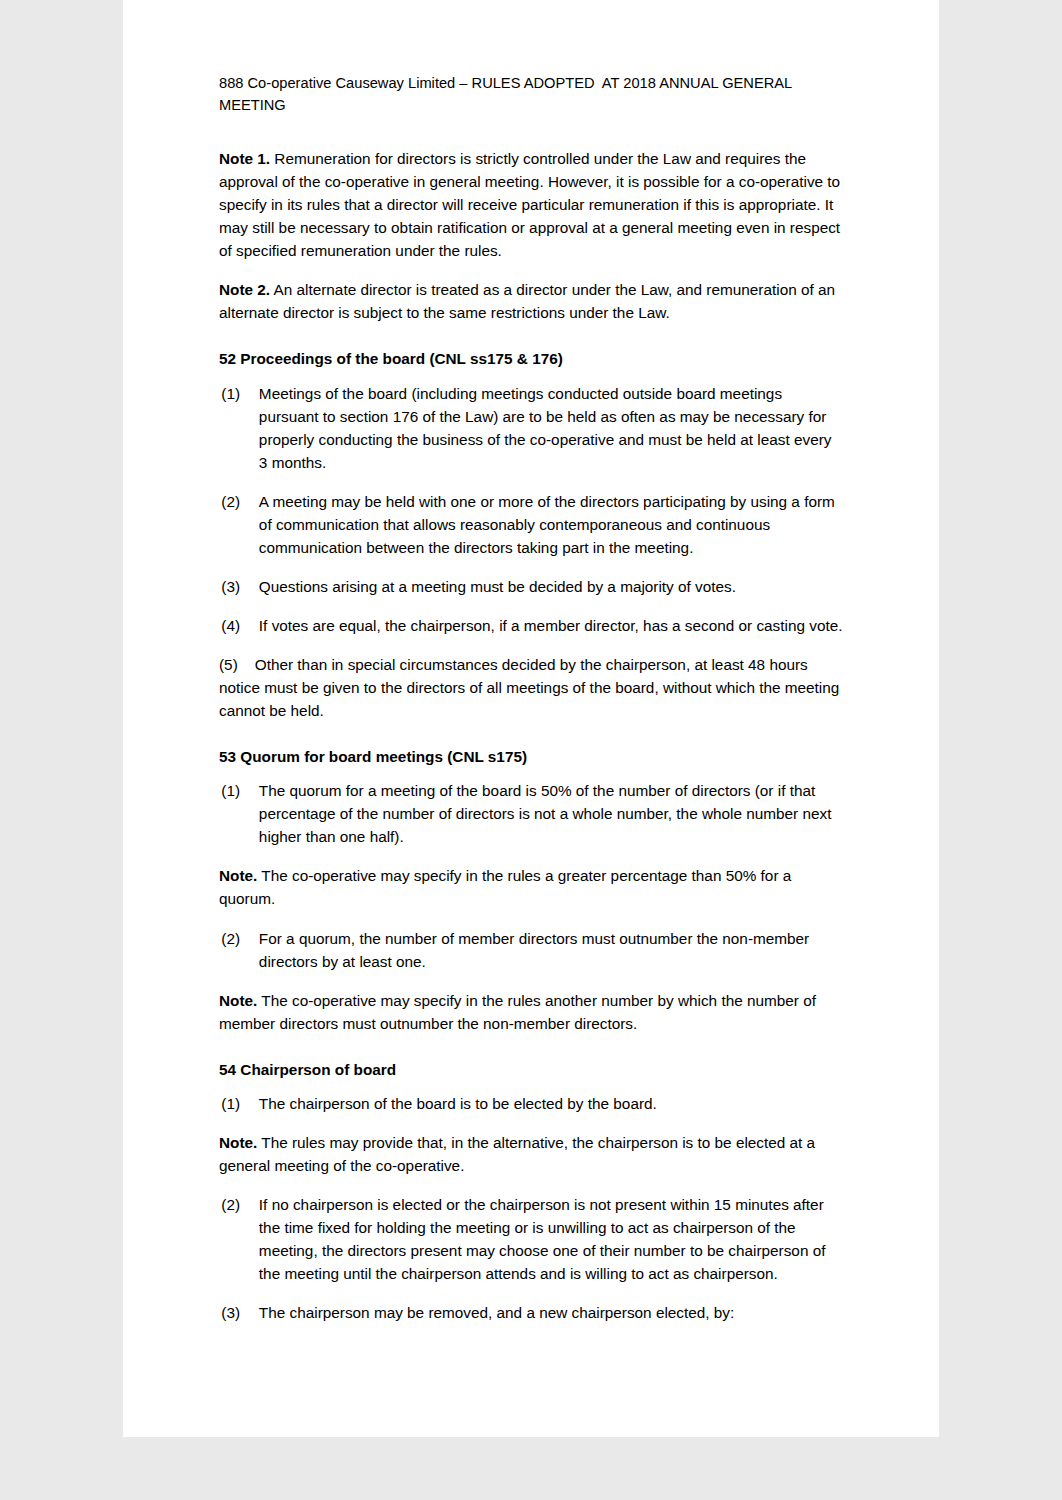888 Co-operative Causeway Limited – RULES ADOPTED AT 2018 ANNUAL GENERAL MEETING
Note 1. Remuneration for directors is strictly controlled under the Law and requires the approval of the co-operative in general meeting. However, it is possible for a co-operative to specify in its rules that a director will receive particular remuneration if this is appropriate. It may still be necessary to obtain ratification or approval at a general meeting even in respect of specified remuneration under the rules.
Note 2. An alternate director is treated as a director under the Law, and remuneration of an alternate director is subject to the same restrictions under the Law.
52 Proceedings of the board (CNL ss175 & 176)
(1)
Meetings of the board (including meetings conducted outside board meetings pursuant to section 176 of the Law) are to be held as often as may be necessary for properly conducting the business of the co-operative and must be held at least every 3 months.
(2)
A meeting may be held with one or more of the directors participating by using a form of communication that allows reasonably contemporaneous and continuous communication between the directors taking part in the meeting.
(3)
Questions arising at a meeting must be decided by a majority of votes.
(4)
If votes are equal, the chairperson, if a member director, has a second or casting vote.
(5) Other than in special circumstances decided by the chairperson, at least 48 hours notice must be given to the directors of all meetings of the board, without which the meeting cannot be held.
53 Quorum for board meetings (CNL s175)
(1)
The quorum for a meeting of the board is 50% of the number of directors (or if that percentage of the number of directors is not a whole number, the whole number next higher than one half).
Note. The co-operative may specify in the rules a greater percentage than 50% for a quorum.
(2)
For a quorum, the number of member directors must outnumber the non-member directors by at least one.
Note. The co-operative may specify in the rules another number by which the number of member directors must outnumber the non-member directors.
54 Chairperson of board
(1)
The chairperson of the board is to be elected by the board.
Note. The rules may provide that, in the alternative, the chairperson is to be elected at a general meeting of the co-operative.
(2)
If no chairperson is elected or the chairperson is not present within 15 minutes after the time fixed for holding the meeting or is unwilling to act as chairperson of the meeting, the directors present may choose one of their number to be chairperson of the meeting until the chairperson attends and is willing to act as chairperson.
(3)
The chairperson may be removed, and a new chairperson elected, by: